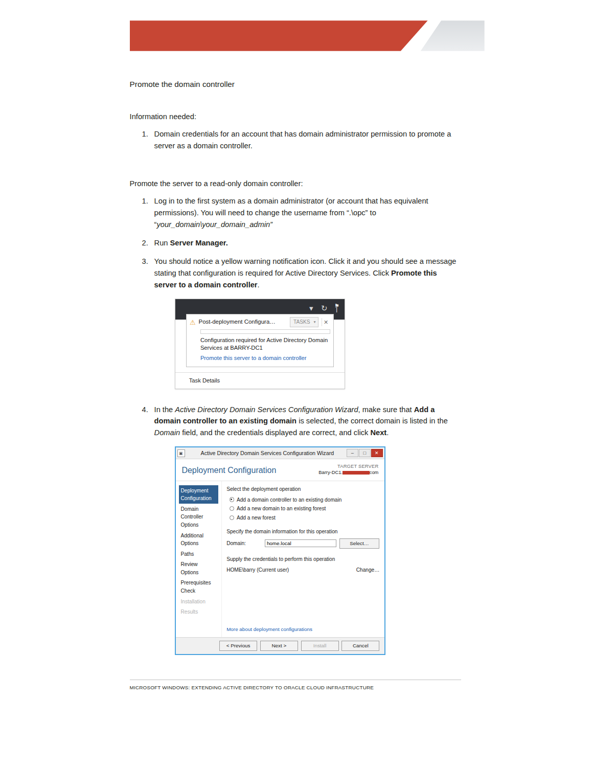Promote the domain controller
Information needed:
Domain credentials for an account that has domain administrator permission to promote a server as a domain controller.
Promote the server to a read-only domain controller:
Log in to the first system as a domain administrator (or account that has equivalent permissions). You will need to change the username from “.\opc” to “your_domain\your_domain_admin”
Run Server Manager.
You should notice a yellow warning notification icon. Click it and you should see a message stating that configuration is required for Active Directory Services. Click Promote this server to a domain controller.
▾ ↻ |
⚑
⚠ Post-deployment Configura… TASKS ✕
Configuration required for Active Directory Domain Services at BARRY-DC1
Promote this server to a domain controller
Task Details
In the Active Directory Domain Services Configuration Wizard, make sure that Add a domain controller to an existing domain is selected, the correct domain is listed in the Domain field, and the credentials displayed are correct, and click Next.
▣
Active Directory Domain Services Configuration Wizard
–□✕
Deployment Configuration
TARGET SERVER
Barry-DC1. com
Deployment Configuration
Domain Controller Options
Additional Options
Paths
Review Options
Prerequisites Check
Installation
Results
Select the deployment operation
Add a domain controller to an existing domain
Add a new domain to an existing forest
Add a new forest
Specify the domain information for this operation
Domain: Select…
Supply the credentials to perform this operation
HOME\barry (Current user) Change…
More about deployment configurations
< Previous Next > Install Cancel
MICROSOFT WINDOWS: EXTENDING ACTIVE DIRECTORY TO ORACLE CLOUD INFRASTRUCTURE